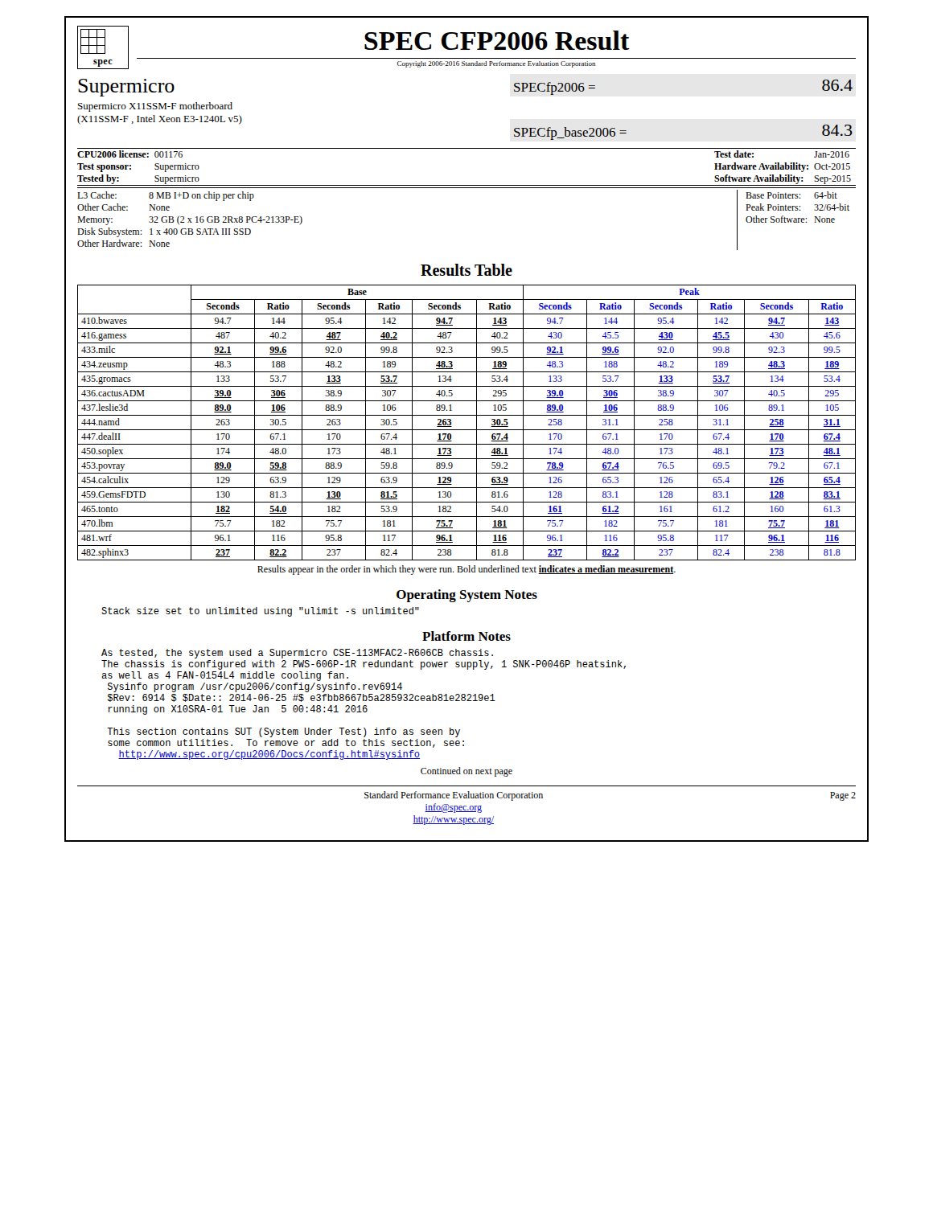spec
SPEC CFP2006 Result
Copyright 2006-2016 Standard Performance Evaluation Corporation
Supermicro
Supermicro X11SSM-F motherboard
(X11SSM-F , Intel Xeon E3-1240L v5)
| SPECfp2006 = | 86.4 |
| SPECfp_base2006 = | 84.3 |
| CPU2006 license: | 001176 |
| Test sponsor: | Supermicro |
| Tested by: | Supermicro |
| Test date: | Jan-2016 |
| Hardware Availability: | Oct-2015 |
| Software Availability: | Sep-2015 |
| L3 Cache: | 8 MB I+D on chip per chip |
| Other Cache: | None |
| Memory: | 32 GB (2 x 16 GB 2Rx8 PC4-2133P-E) |
| Disk Subsystem: | 1 x 400 GB SATA III SSD |
| Other Hardware: | None |
| Base Pointers: | 64-bit |
| Peak Pointers: | 32/64-bit |
| Other Software: | None |
Results Table
| | Base | Peak |
| --- | --- | --- |
| Seconds | Ratio | Seconds | Ratio | Seconds | Ratio | Seconds | Ratio | Seconds | Ratio | Seconds | Ratio |
| 410.bwaves | 94.7 | 144 | 95.4 | 142 | 94.7 | 143 | 94.7 | 144 | 95.4 | 142 | 94.7 | 143 |
| 416.gamess | 487 | 40.2 | 487 | 40.2 | 487 | 40.2 | 430 | 45.5 | 430 | 45.5 | 430 | 45.6 |
| 433.milc | 92.1 | 99.6 | 92.0 | 99.8 | 92.3 | 99.5 | 92.1 | 99.6 | 92.0 | 99.8 | 92.3 | 99.5 |
| 434.zeusmp | 48.3 | 188 | 48.2 | 189 | 48.3 | 189 | 48.3 | 188 | 48.2 | 189 | 48.3 | 189 |
| 435.gromacs | 133 | 53.7 | 133 | 53.7 | 134 | 53.4 | 133 | 53.7 | 133 | 53.7 | 134 | 53.4 |
| 436.cactusADM | 39.0 | 306 | 38.9 | 307 | 40.5 | 295 | 39.0 | 306 | 38.9 | 307 | 40.5 | 295 |
| 437.leslie3d | 89.0 | 106 | 88.9 | 106 | 89.1 | 105 | 89.0 | 106 | 88.9 | 106 | 89.1 | 105 |
| 444.namd | 263 | 30.5 | 263 | 30.5 | 263 | 30.5 | 258 | 31.1 | 258 | 31.1 | 258 | 31.1 |
| 447.dealII | 170 | 67.1 | 170 | 67.4 | 170 | 67.4 | 170 | 67.1 | 170 | 67.4 | 170 | 67.4 |
| 450.soplex | 174 | 48.0 | 173 | 48.1 | 173 | 48.1 | 174 | 48.0 | 173 | 48.1 | 173 | 48.1 |
| 453.povray | 89.0 | 59.8 | 88.9 | 59.8 | 89.9 | 59.2 | 78.9 | 67.4 | 76.5 | 69.5 | 79.2 | 67.1 |
| 454.calculix | 129 | 63.9 | 129 | 63.9 | 129 | 63.9 | 126 | 65.3 | 126 | 65.4 | 126 | 65.4 |
| 459.GemsFDTD | 130 | 81.3 | 130 | 81.5 | 130 | 81.6 | 128 | 83.1 | 128 | 83.1 | 128 | 83.1 |
| 465.tonto | 182 | 54.0 | 182 | 53.9 | 182 | 54.0 | 161 | 61.2 | 161 | 61.2 | 160 | 61.3 |
| 470.lbm | 75.7 | 182 | 75.7 | 181 | 75.7 | 181 | 75.7 | 182 | 75.7 | 181 | 75.7 | 181 |
| 481.wrf | 96.1 | 116 | 95.8 | 117 | 96.1 | 116 | 96.1 | 116 | 95.8 | 117 | 96.1 | 116 |
| 482.sphinx3 | 237 | 82.2 | 237 | 82.4 | 238 | 81.8 | 237 | 82.2 | 237 | 82.4 | 238 | 81.8 |
Results appear in the order in which they were run. Bold underlined text indicates a median measurement.
Operating System Notes
Stack size set to unlimited using "ulimit -s unlimited"
Platform Notes
As tested, the system used a Supermicro CSE-113MFAC2-R606CB chassis.
The chassis is configured with 2 PWS-606P-1R redundant power supply, 1 SNK-P0046P heatsink,
as well as 4 FAN-0154L4 middle cooling fan.
 Sysinfo program /usr/cpu2006/config/sysinfo.rev6914
 $Rev: 6914 $ $Date:: 2014-06-25 #$ e3fbb8667b5a285932ceab81e28219e1
 running on X10SRA-01 Tue Jan  5 00:48:41 2016

 This section contains SUT (System Under Test) info as seen by
 some common utilities.  To remove or add to this section, see:
   http://www.spec.org/cpu2006/Docs/config.html#sysinfo
Continued on next page
Standard Performance Evaluation Corporation
info@spec.org
http://www.spec.org/
Page 2